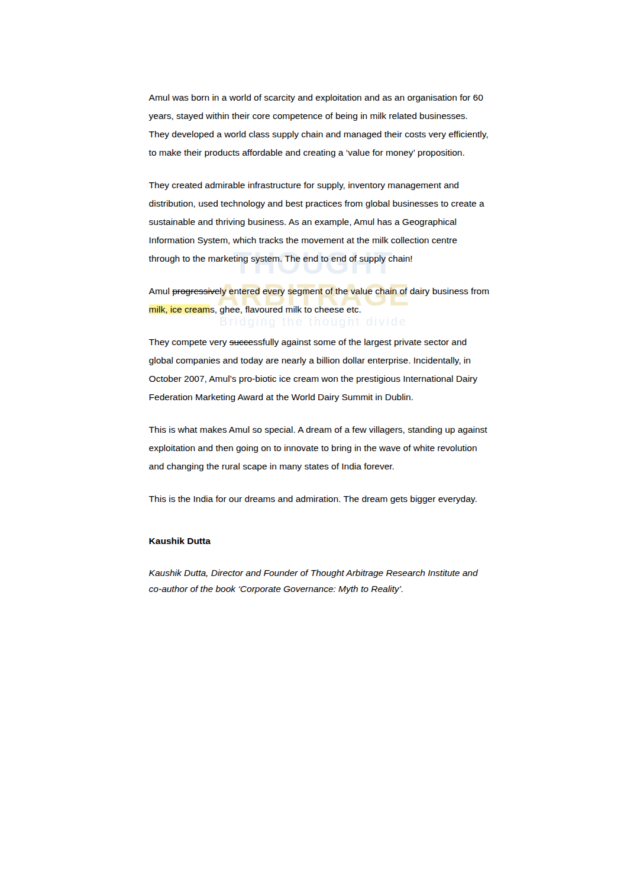THOUGHT
ARBITRAGE
Bridging the thought divide
Amul was born in a world of scarcity and exploitation and as an organisation for 60 years, stayed within their core competence of being in milk related businesses. They developed a world class supply chain and managed their costs very efficiently, to make their products affordable and creating a ‘value for money’ proposition.
They created admirable infrastructure for supply, inventory management and distribution, used technology and best practices from global businesses to create a sustainable and thriving business. As an example, Amul has a Geographical Information System, which tracks the movement at the milk collection centre through to the marketing system. The end to end of supply chain!
Amul progressively entered every segment of the value chain of dairy business from milk, ice creams, ghee, flavoured milk to cheese etc.
They compete very successfully against some of the largest private sector and global companies and today are nearly a billion dollar enterprise. Incidentally, in October 2007, Amul’s pro-biotic ice cream won the prestigious International Dairy Federation Marketing Award at the World Dairy Summit in Dublin.
This is what makes Amul so special. A dream of a few villagers, standing up against exploitation and then going on to innovate to bring in the wave of white revolution and changing the rural scape in many states of India forever.
This is the India for our dreams and admiration. The dream gets bigger everyday.
Kaushik Dutta
Kaushik Dutta, Director and Founder of Thought Arbitrage Research Institute and co-author of the book ‘Corporate Governance: Myth to Reality’.